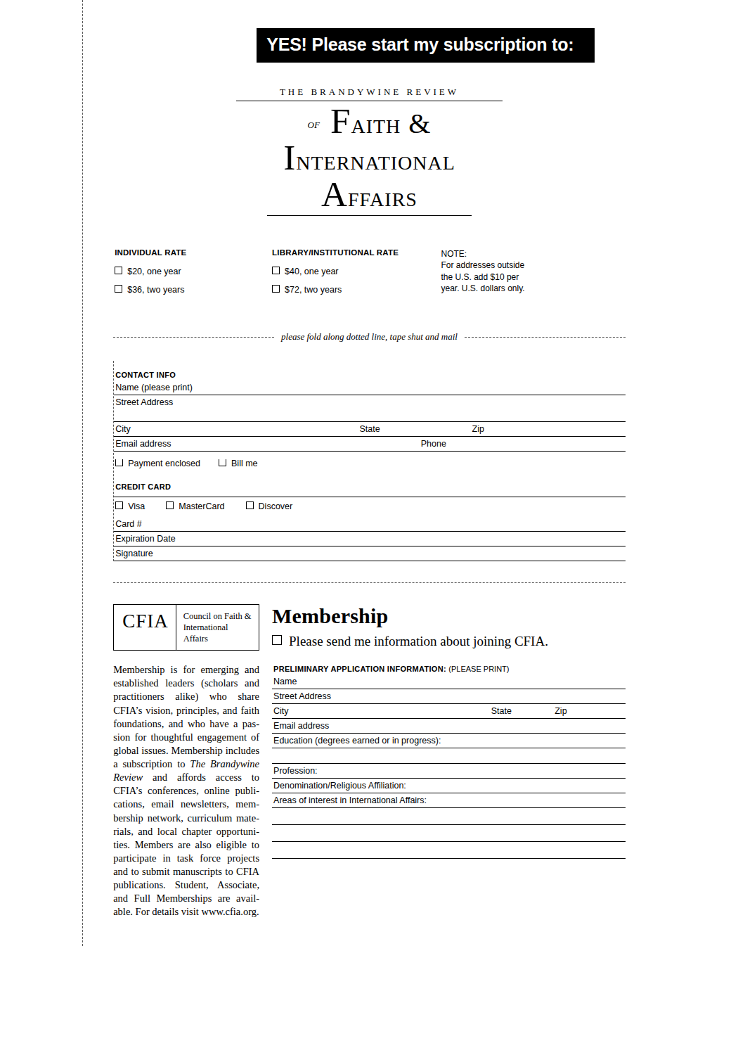YES! Please start my subscription to:
THE BRANDYWINE REVIEW
of Faith &
International
Affairs
INDIVIDUAL RATE
$20, one year
$36, two years
LIBRARY/INSTITUTIONAL RATE
$40, one year
$72, two years
NOTE: For addresses outside
the U.S. add $10 per
year. U.S. dollars only.
please fold along dotted line, tape shut and mail
CONTACT INFO
Name (please print)
Street Address
City State Zip
Email address Phone
Payment enclosed Bill me
CREDIT CARD
Visa MasterCard Discover
Card #
Expiration Date
Signature
CFIA
Council on Faith &
International Affairs
Membership is for emerging and established leaders (scholars and practitioners alike) who share CFIA’s vision, principles, and faith foundations, and who have a passion for thoughtful engagement of global issues. Membership includes a subscription to The Brandywine Review and affords access to CFIA’s conferences, online publications, email newsletters, membership network, curriculum materials, and local chapter opportunities. Members are also eligible to participate in task force projects and to submit manuscripts to CFIA publications. Student, Associate, and Full Memberships are available. For details visit www.cfia.org.
Membership
Please send me information about joining CFIA.
PRELIMINARY APPLICATION INFORMATION: (PLEASE PRINT)
Name
Street Address
City State Zip
Email address
Education (degrees earned or in progress):
Profession:
Denomination/Religious Affiliation:
Areas of interest in International Affairs: